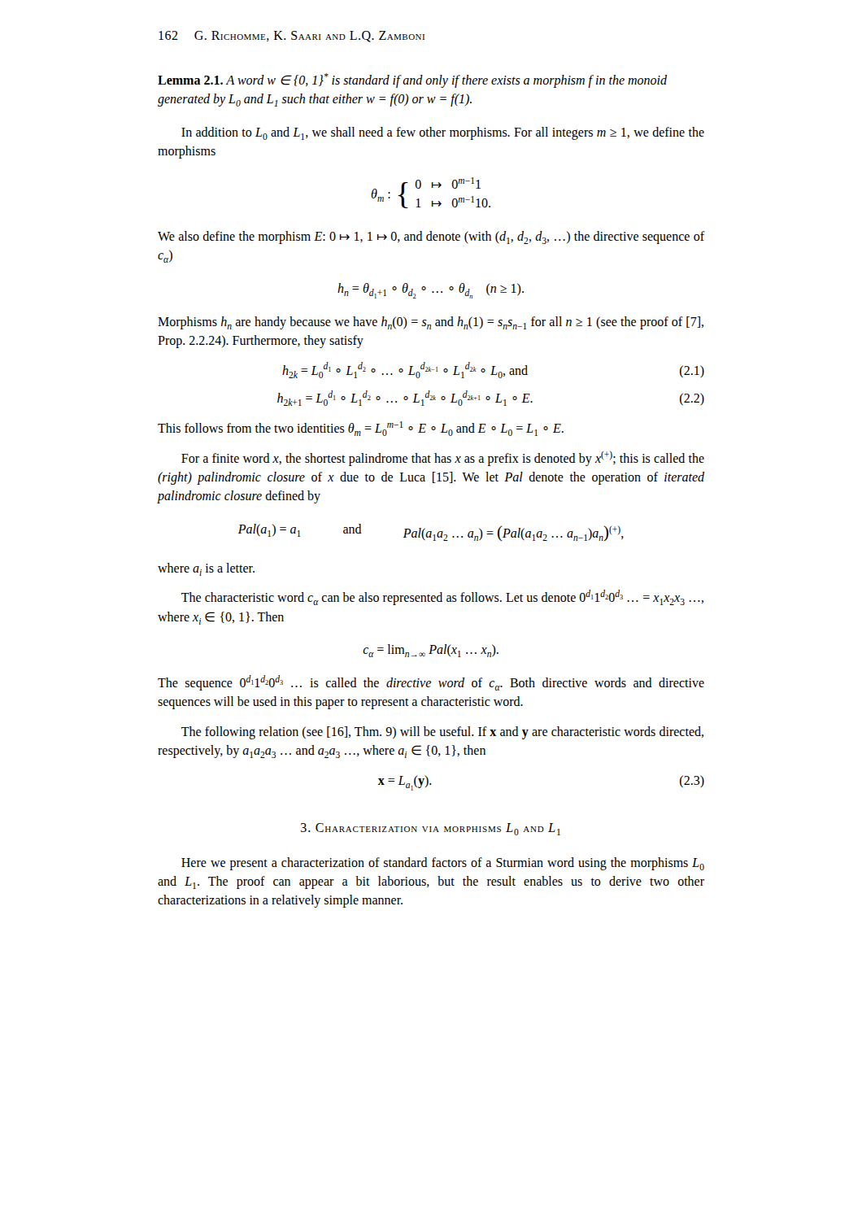162 G. Richomme, K. Saari and L.Q. Zamboni
Lemma 2.1. A word w ∈ {0, 1}* is standard if and only if there exists a morphism f in the monoid generated by L0 and L1 such that either w = f(0) or w = f(1).
In addition to L0 and L1, we shall need a few other morphisms. For all integers m ≥ 1, we define the morphisms
θm : { 0 ↦ 0m−11 1 ↦ 0m−110.
We also define the morphism E: 0 ↦ 1, 1 ↦ 0, and denote (with (d1, d2, d3, …) the directive sequence of cα)
hn = θd1+1 ∘ θd2 ∘ … ∘ θdn (n ≥ 1).
Morphisms hn are handy because we have hn(0) = sn and hn(1) = snsn−1 for all n ≥ 1 (see the proof of [7], Prop. 2.2.24). Furthermore, they satisfy
h2k = L0d1 ∘ L1d2 ∘ … ∘ L0d2k−1 ∘ L1d2k ∘ L0, and (2.1)
h2k+1 = L0d1 ∘ L1d2 ∘ … ∘ L1d2k ∘ L0d2k+1 ∘ L1 ∘ E. (2.2)
This follows from the two identities θm = L0m−1 ∘ E ∘ L0 and E ∘ L0 = L1 ∘ E.
For a finite word x, the shortest palindrome that has x as a prefix is denoted by x(+); this is called the (right) palindromic closure of x due to de Luca [15]. We let Pal denote the operation of iterated palindromic closure defined by
Pal(a1) = a1 and Pal(a1a2 … an) = (Pal(a1a2 … an−1)an)(+),
where ai is a letter.
The characteristic word cα can be also represented as follows. Let us denote 0d11d20d3 … = x1x2x3 …, where xi ∈ {0, 1}. Then
cα = limn→∞ Pal(x1 … xn).
The sequence 0d11d20d3 … is called the directive word of cα. Both directive words and directive sequences will be used in this paper to represent a characteristic word.
The following relation (see [16], Thm. 9) will be useful. If x and y are characteristic words directed, respectively, by a1a2a3 … and a2a3 …, where ai ∈ {0, 1}, then
x = La1(y). (2.3)
3. Characterization via morphisms L0 and L1
Here we present a characterization of standard factors of a Sturmian word using the morphisms L0 and L1. The proof can appear a bit laborious, but the result enables us to derive two other characterizations in a relatively simple manner.